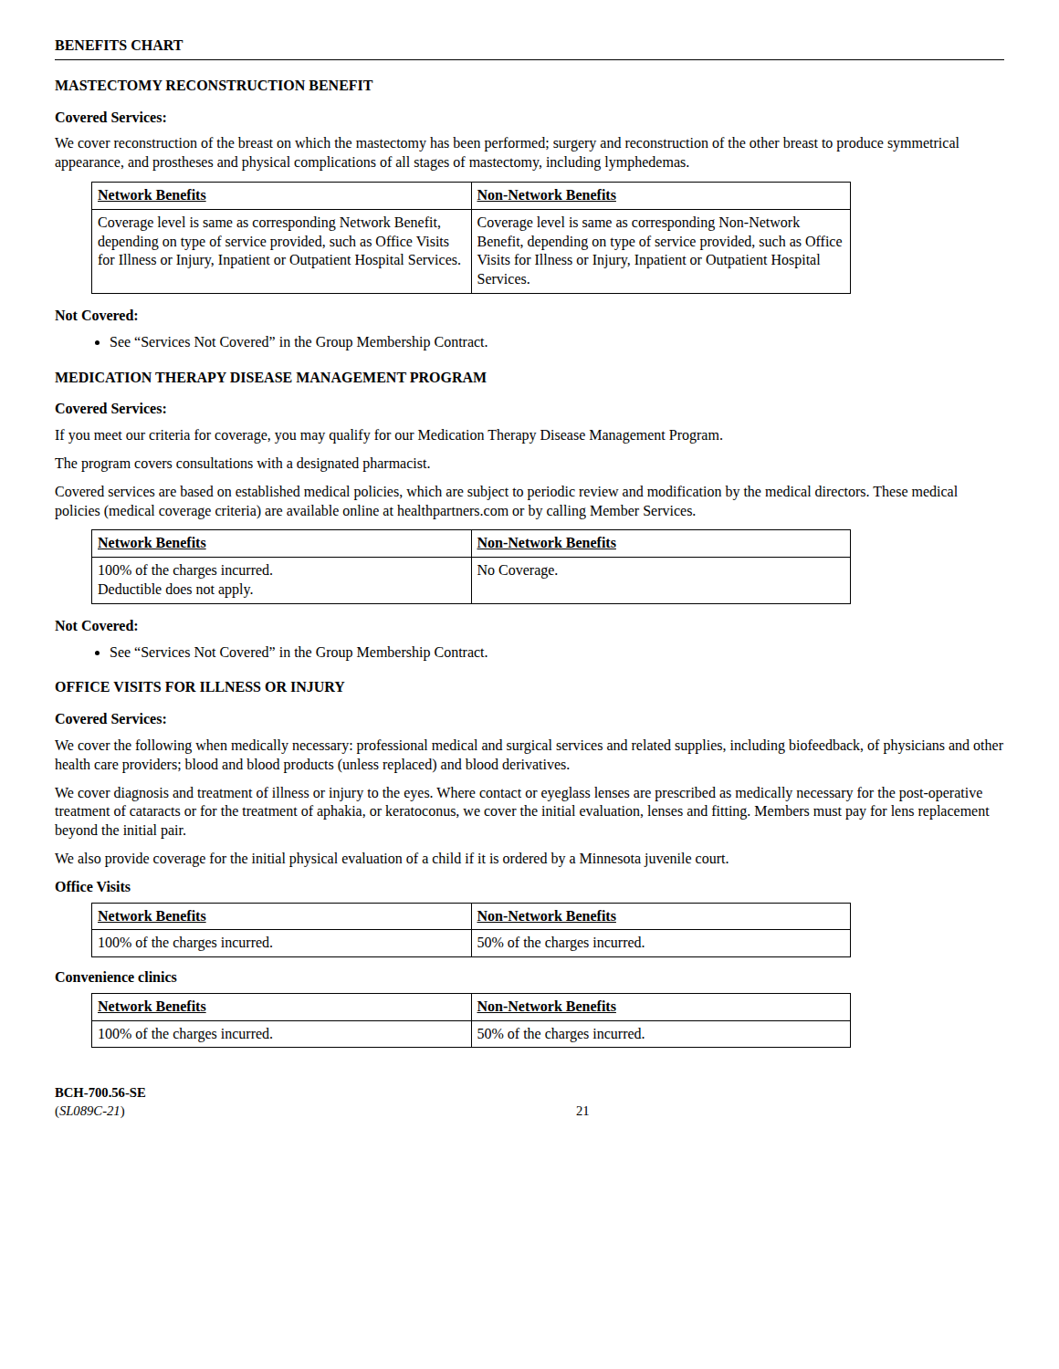BENEFITS CHART
MASTECTOMY RECONSTRUCTION BENEFIT
Covered Services:
We cover reconstruction of the breast on which the mastectomy has been performed; surgery and reconstruction of the other breast to produce symmetrical appearance, and prostheses and physical complications of all stages of mastectomy, including lymphedemas.
| Network Benefits | Non-Network Benefits |
| Coverage level is same as corresponding Network Benefit, depending on type of service provided, such as Office Visits for Illness or Injury, Inpatient or Outpatient Hospital Services. | Coverage level is same as corresponding Non-Network Benefit, depending on type of service provided, such as Office Visits for Illness or Injury, Inpatient or Outpatient Hospital Services. |
Not Covered:
See “Services Not Covered” in the Group Membership Contract.
MEDICATION THERAPY DISEASE MANAGEMENT PROGRAM
Covered Services:
If you meet our criteria for coverage, you may qualify for our Medication Therapy Disease Management Program.
The program covers consultations with a designated pharmacist.
Covered services are based on established medical policies, which are subject to periodic review and modification by the medical directors. These medical policies (medical coverage criteria) are available online at healthpartners.com or by calling Member Services.
| Network Benefits | Non-Network Benefits |
| 100% of the charges incurred. Deductible does not apply. | No Coverage. |
Not Covered:
See “Services Not Covered” in the Group Membership Contract.
OFFICE VISITS FOR ILLNESS OR INJURY
Covered Services:
We cover the following when medically necessary: professional medical and surgical services and related supplies, including biofeedback, of physicians and other health care providers; blood and blood products (unless replaced) and blood derivatives.
We cover diagnosis and treatment of illness or injury to the eyes. Where contact or eyeglass lenses are prescribed as medically necessary for the post-operative treatment of cataracts or for the treatment of aphakia, or keratoconus, we cover the initial evaluation, lenses and fitting. Members must pay for lens replacement beyond the initial pair.
We also provide coverage for the initial physical evaluation of a child if it is ordered by a Minnesota juvenile court.
Office Visits
| Network Benefits | Non-Network Benefits |
| 100% of the charges incurred. | 50% of the charges incurred. |
Convenience clinics
| Network Benefits | Non-Network Benefits |
| 100% of the charges incurred. | 50% of the charges incurred. |
BCH-700.56-SE
(SL089C-21) 21